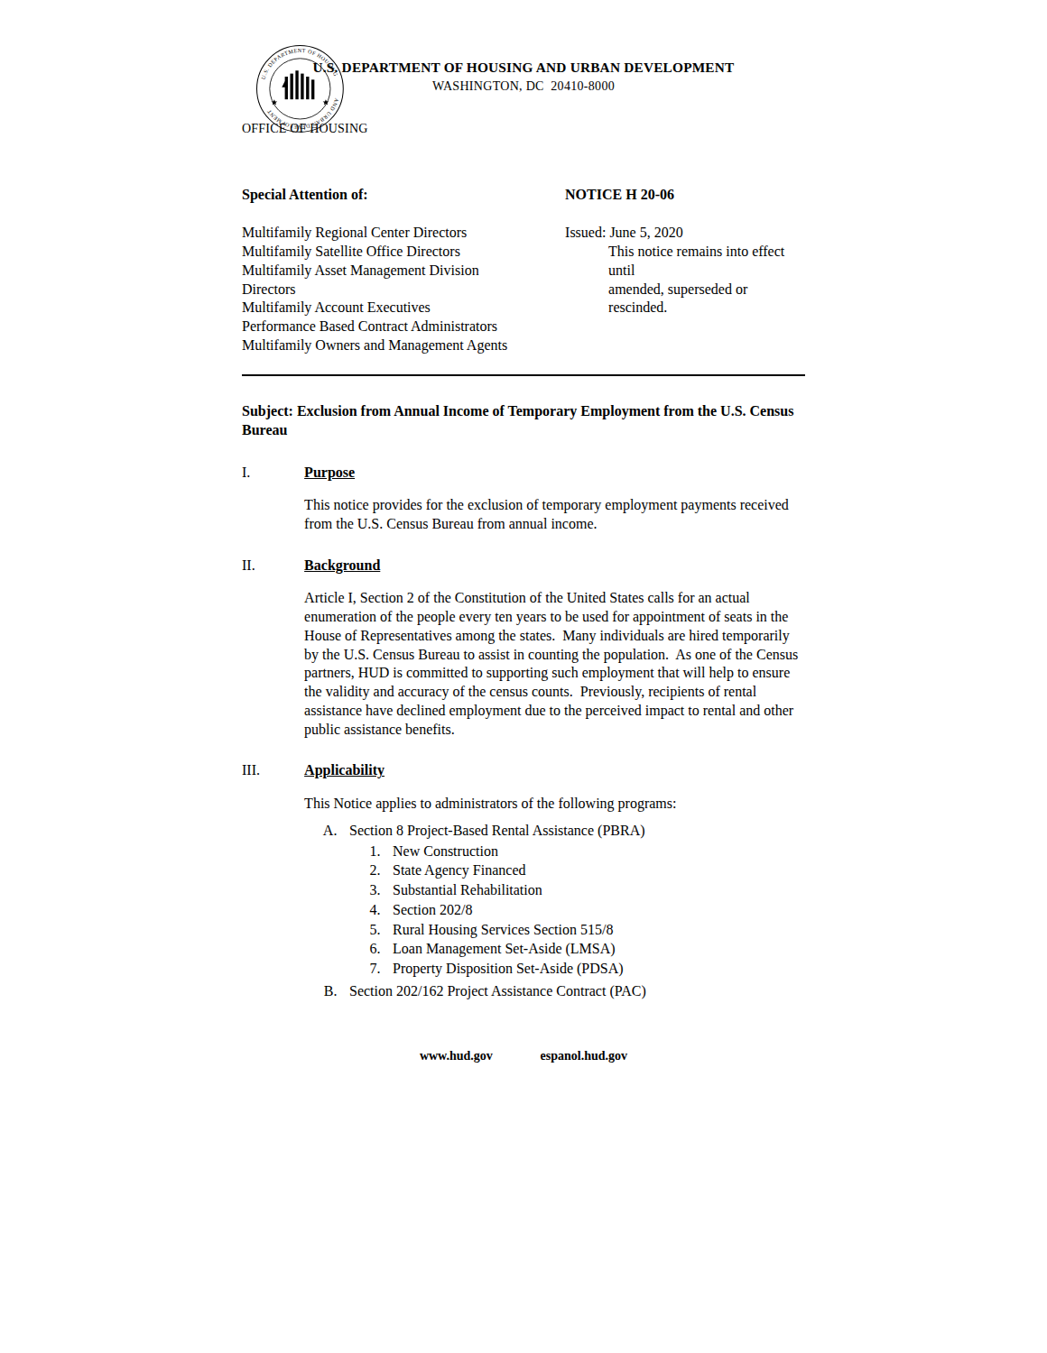U.S. DEPARTMENT OF HOUSING AND URBAN DEVELOPMENT
U.S. DEPARTMENT OF HOUSING AND URBAN DEVELOPMENT
WASHINGTON, DC 20410-8000
OFFICE OF HOUSING
| Special Attention of: Multifamily Regional Center Directors Multifamily Satellite Office Directors Multifamily Asset Management Division Directors Multifamily Account Executives Performance Based Contract Administrators Multifamily Owners and Management Agents | NOTICE H 20-06 Issued: June 5, 2020 This notice remains into effect until amended, superseded or rescinded. |
Subject: Exclusion from Annual Income of Temporary Employment from the U.S. Census Bureau
| I. | Purpose |
This notice provides for the exclusion of temporary employment payments received from the U.S. Census Bureau from annual income.
| II. | Background |
Article I, Section 2 of the Constitution of the United States calls for an actual enumeration of the people every ten years to be used for appointment of seats in the House of Representatives among the states. Many individuals are hired temporarily by the U.S. Census Bureau to assist in counting the population. As one of the Census partners, HUD is committed to supporting such employment that will help to ensure the validity and accuracy of the census counts. Previously, recipients of rental assistance have declined employment due to the perceived impact to rental and other public assistance benefits.
| III. | Applicability |
This Notice applies to administrators of the following programs:
Section 8 Project-Based Rental Assistance (PBRA)
New Construction
State Agency Financed
Substantial Rehabilitation
Section 202/8
Rural Housing Services Section 515/8
Loan Management Set-Aside (LMSA)
Property Disposition Set-Aside (PDSA)
Section 202/162 Project Assistance Contract (PAC)
www.hud.gov espanol.hud.gov